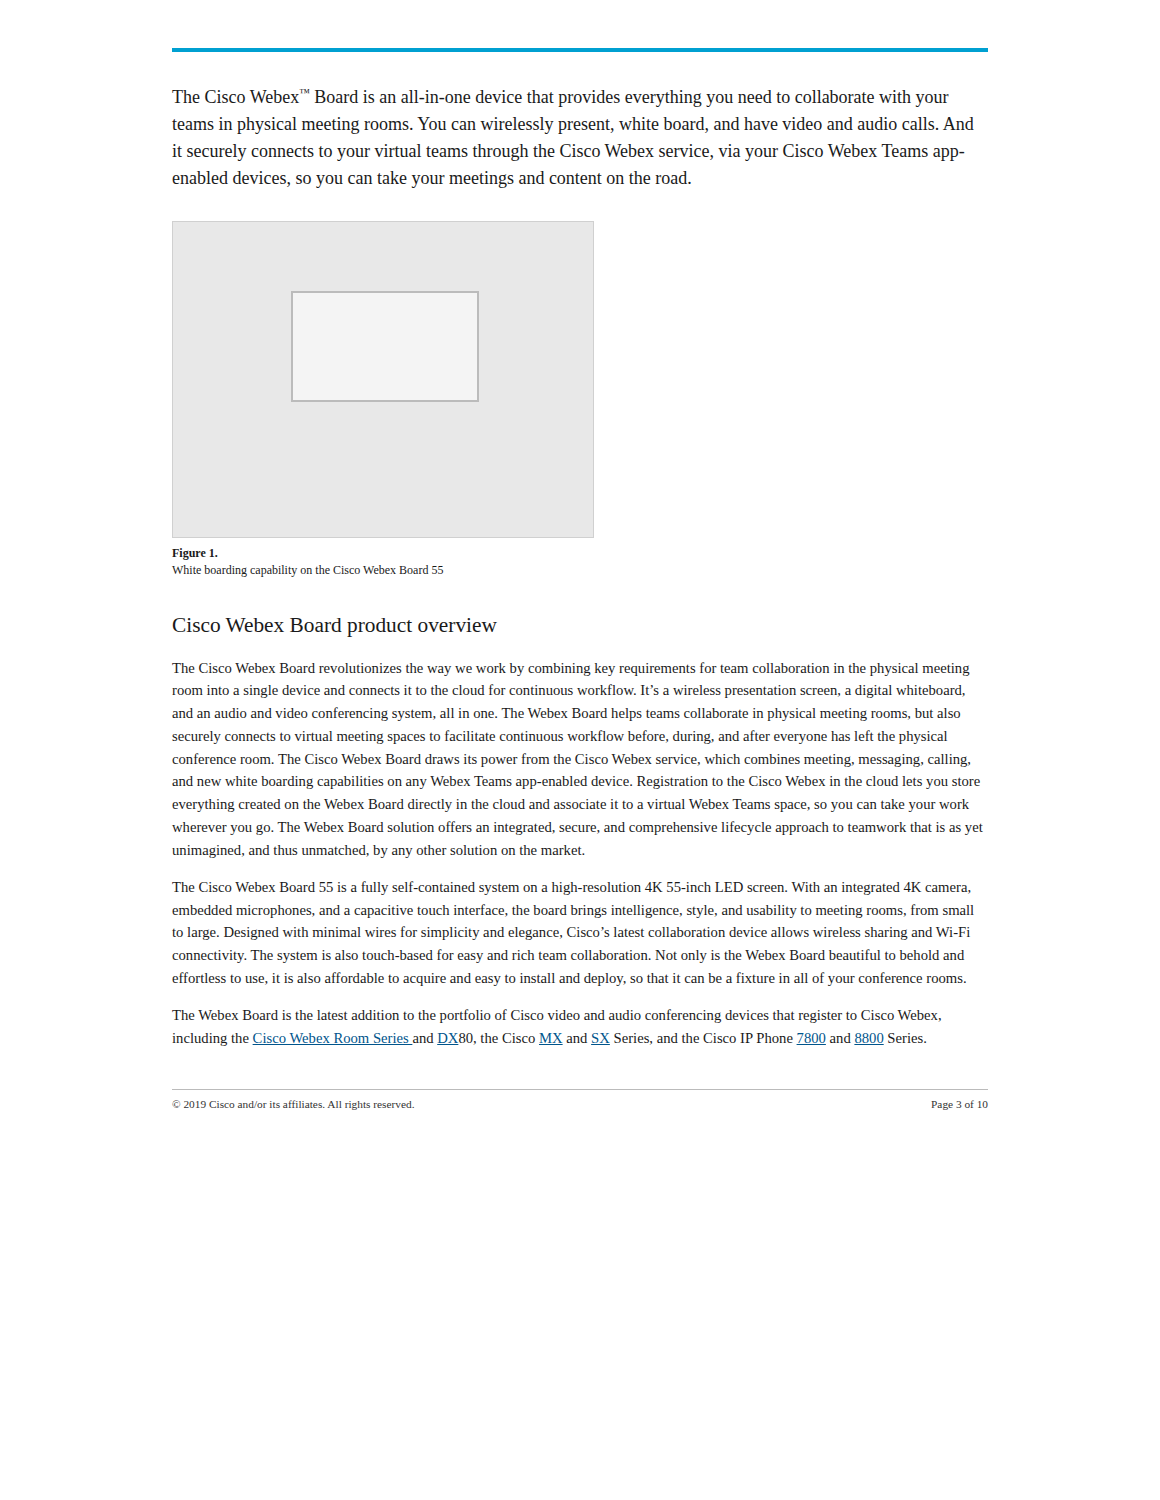The Cisco Webex™ Board is an all-in-one device that provides everything you need to collaborate with your teams in physical meeting rooms. You can wirelessly present, white board, and have video and audio calls. And it securely connects to your virtual teams through the Cisco Webex service, via your Cisco Webex Teams app-enabled devices, so you can take your meetings and content on the road.
Figure 1. White boarding capability on the Cisco Webex Board 55
Cisco Webex Board product overview
The Cisco Webex Board revolutionizes the way we work by combining key requirements for team collaboration in the physical meeting room into a single device and connects it to the cloud for continuous workflow. It’s a wireless presentation screen, a digital whiteboard, and an audio and video conferencing system, all in one. The Webex Board helps teams collaborate in physical meeting rooms, but also securely connects to virtual meeting spaces to facilitate continuous workflow before, during, and after everyone has left the physical conference room. The Cisco Webex Board draws its power from the Cisco Webex service, which combines meeting, messaging, calling, and new white boarding capabilities on any Webex Teams app-enabled device. Registration to the Cisco Webex in the cloud lets you store everything created on the Webex Board directly in the cloud and associate it to a virtual Webex Teams space, so you can take your work wherever you go. The Webex Board solution offers an integrated, secure, and comprehensive lifecycle approach to teamwork that is as yet unimagined, and thus unmatched, by any other solution on the market.
The Cisco Webex Board 55 is a fully self-contained system on a high-resolution 4K 55-inch LED screen. With an integrated 4K camera, embedded microphones, and a capacitive touch interface, the board brings intelligence, style, and usability to meeting rooms, from small to large. Designed with minimal wires for simplicity and elegance, Cisco’s latest collaboration device allows wireless sharing and Wi-Fi connectivity. The system is also touch-based for easy and rich team collaboration. Not only is the Webex Board beautiful to behold and effortless to use, it is also affordable to acquire and easy to install and deploy, so that it can be a fixture in all of your conference rooms.
The Webex Board is the latest addition to the portfolio of Cisco video and audio conferencing devices that register to Cisco Webex, including the Cisco Webex Room Series and DX80, the Cisco MX and SX Series, and the Cisco IP Phone 7800 and 8800 Series.
© 2019 Cisco and/or its affiliates. All rights reserved. Page 3 of 10